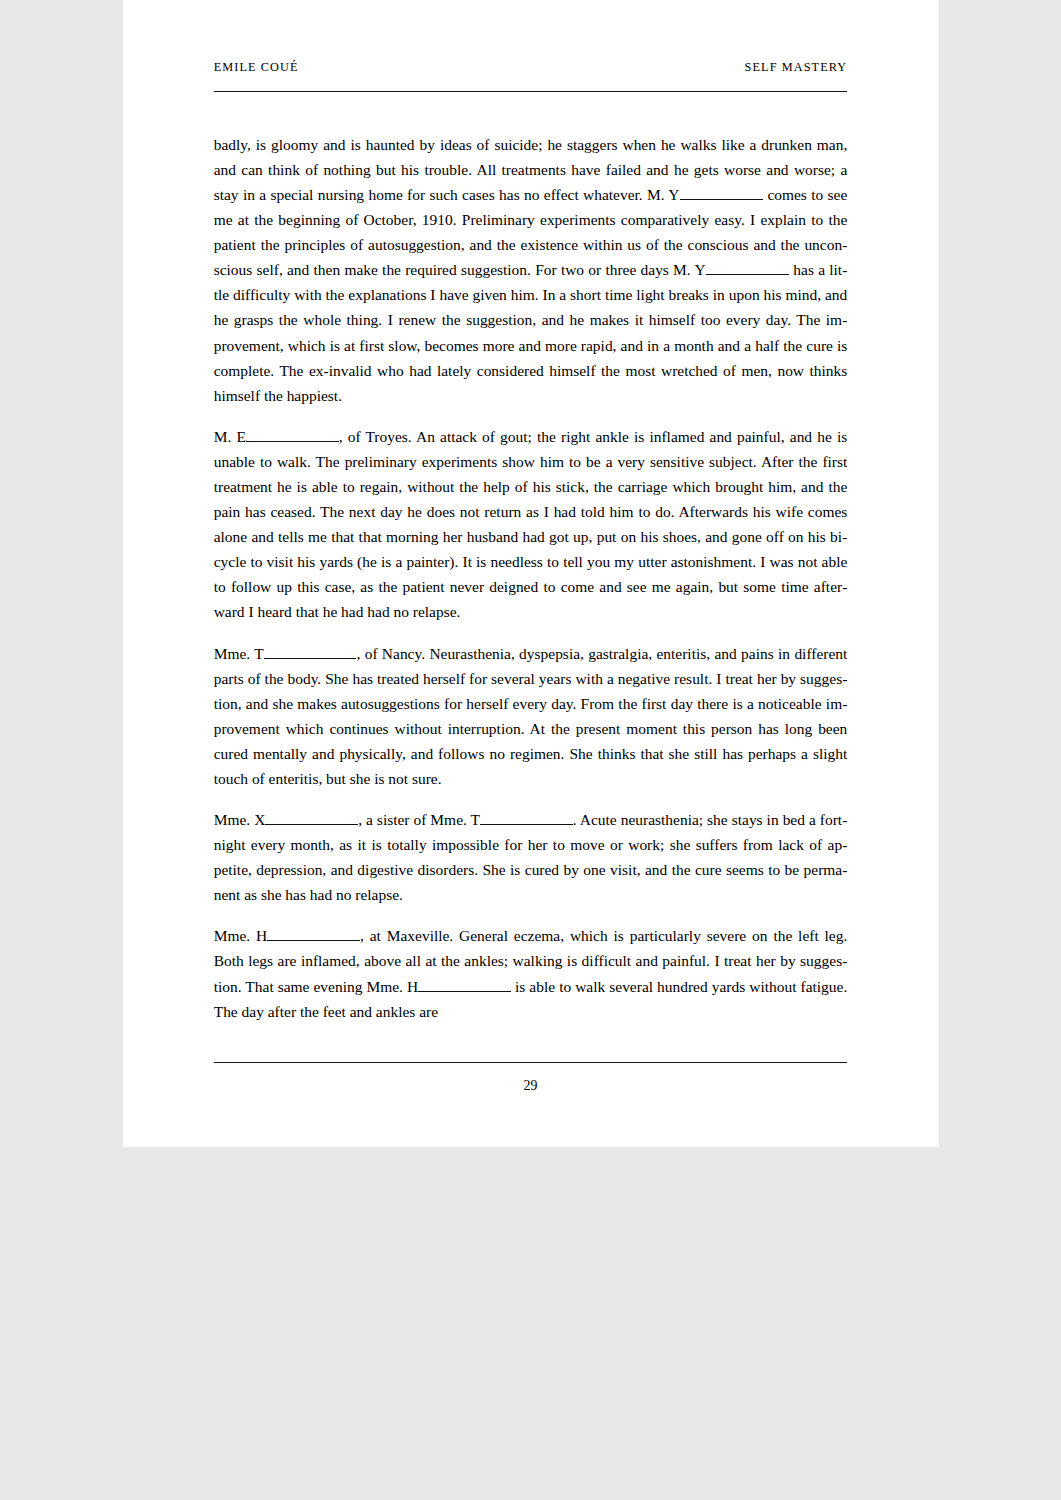Emile Coué Self Mastery
badly, is gloomy and is haunted by ideas of suicide; he staggers when he walks like a drunken man, and can think of nothing but his trouble. All treatments have failed and he gets worse and worse; a stay in a special nursing home for such cases has no effect whatever. M. Y comes to see me at the beginning of October, 1910. Preliminary experiments comparatively easy. I explain to the patient the principles of autosuggestion, and the existence within us of the conscious and the unconscious self, and then make the required suggestion. For two or three days M. Y has a little difficulty with the explanations I have given him. In a short time light breaks in upon his mind, and he grasps the whole thing. I renew the suggestion, and he makes it himself too every day. The improvement, which is at first slow, becomes more and more rapid, and in a month and a half the cure is complete. The ex-invalid who had lately considered himself the most wretched of men, now thinks himself the happiest.
M. E , of Troyes. An attack of gout; the right ankle is inflamed and painful, and he is unable to walk. The preliminary experiments show him to be a very sensitive subject. After the first treatment he is able to regain, without the help of his stick, the carriage which brought him, and the pain has ceased. The next day he does not return as I had told him to do. Afterwards his wife comes alone and tells me that that morning her husband had got up, put on his shoes, and gone off on his bicycle to visit his yards (he is a painter). It is needless to tell you my utter astonishment. I was not able to follow up this case, as the patient never deigned to come and see me again, but some time afterward I heard that he had had no relapse.
Mme. T , of Nancy. Neurasthenia, dyspepsia, gastralgia, enteritis, and pains in different parts of the body. She has treated herself for several years with a negative result. I treat her by suggestion, and she makes autosuggestions for herself every day. From the first day there is a noticeable improvement which continues without interruption. At the present moment this person has long been cured mentally and physically, and follows no regimen. She thinks that she still has perhaps a slight touch of enteritis, but she is not sure.
Mme. X , a sister of Mme. T . Acute neurasthenia; she stays in bed a fortnight every month, as it is totally impossible for her to move or work; she suffers from lack of appetite, depression, and digestive disorders. She is cured by one visit, and the cure seems to be permanent as she has had no relapse.
Mme. H , at Maxeville. General eczema, which is particularly severe on the left leg. Both legs are inflamed, above all at the ankles; walking is difficult and painful. I treat her by suggestion. That same evening Mme. H is able to walk several hundred yards without fatigue. The day after the feet and ankles are
29